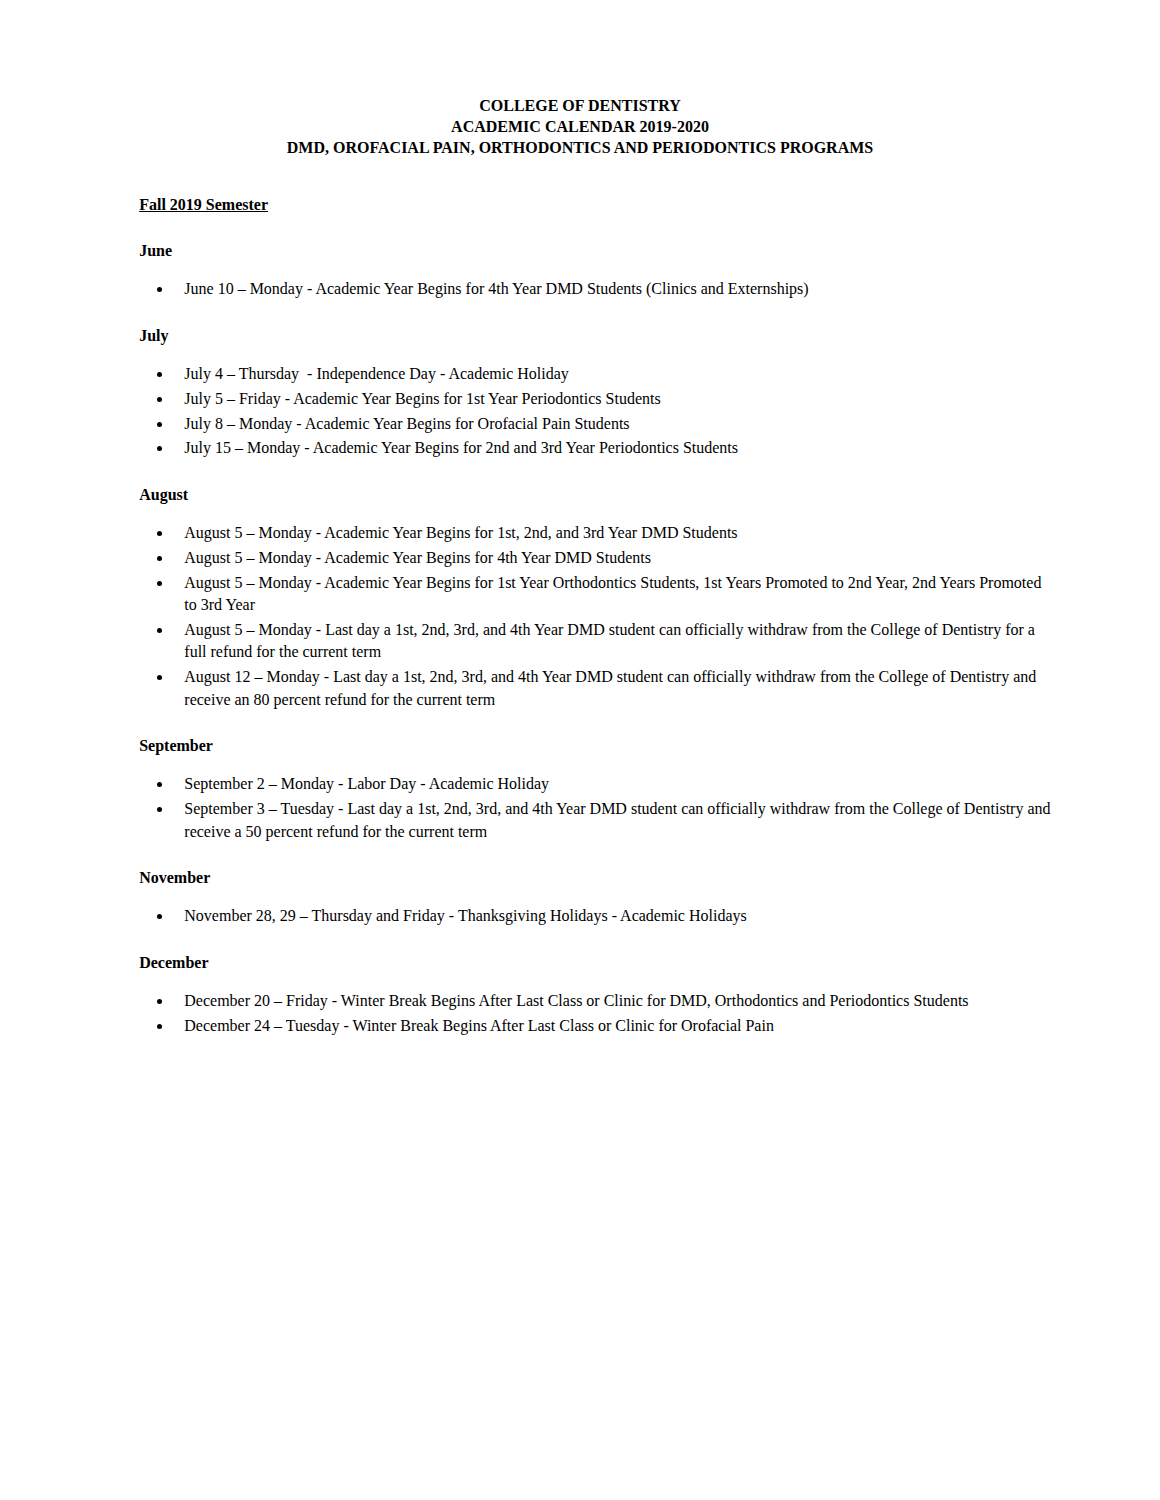COLLEGE OF DENTISTRY ACADEMIC CALENDAR 2019-2020 DMD, OROFACIAL PAIN, ORTHODONTICS AND PERIODONTICS PROGRAMS
Fall 2019 Semester
June
June 10 – Monday - Academic Year Begins for 4th Year DMD Students (Clinics and Externships)
July
July 4 – Thursday - Independence Day - Academic Holiday
July 5 – Friday - Academic Year Begins for 1st Year Periodontics Students
July 8 – Monday - Academic Year Begins for Orofacial Pain Students
July 15 – Monday - Academic Year Begins for 2nd and 3rd Year Periodontics Students
August
August 5 – Monday - Academic Year Begins for 1st, 2nd, and 3rd Year DMD Students
August 5 – Monday - Academic Year Begins for 4th Year DMD Students
August 5 – Monday - Academic Year Begins for 1st Year Orthodontics Students, 1st Years Promoted to 2nd Year, 2nd Years Promoted to 3rd Year
August 5 – Monday - Last day a 1st, 2nd, 3rd, and 4th Year DMD student can officially withdraw from the College of Dentistry for a full refund for the current term
August 12 – Monday - Last day a 1st, 2nd, 3rd, and 4th Year DMD student can officially withdraw from the College of Dentistry and receive an 80 percent refund for the current term
September
September 2 – Monday - Labor Day - Academic Holiday
September 3 – Tuesday - Last day a 1st, 2nd, 3rd, and 4th Year DMD student can officially withdraw from the College of Dentistry and receive a 50 percent refund for the current term
November
November 28, 29 – Thursday and Friday - Thanksgiving Holidays - Academic Holidays
December
December 20 – Friday - Winter Break Begins After Last Class or Clinic for DMD, Orthodontics and Periodontics Students
December 24 – Tuesday - Winter Break Begins After Last Class or Clinic for Orofacial Pain